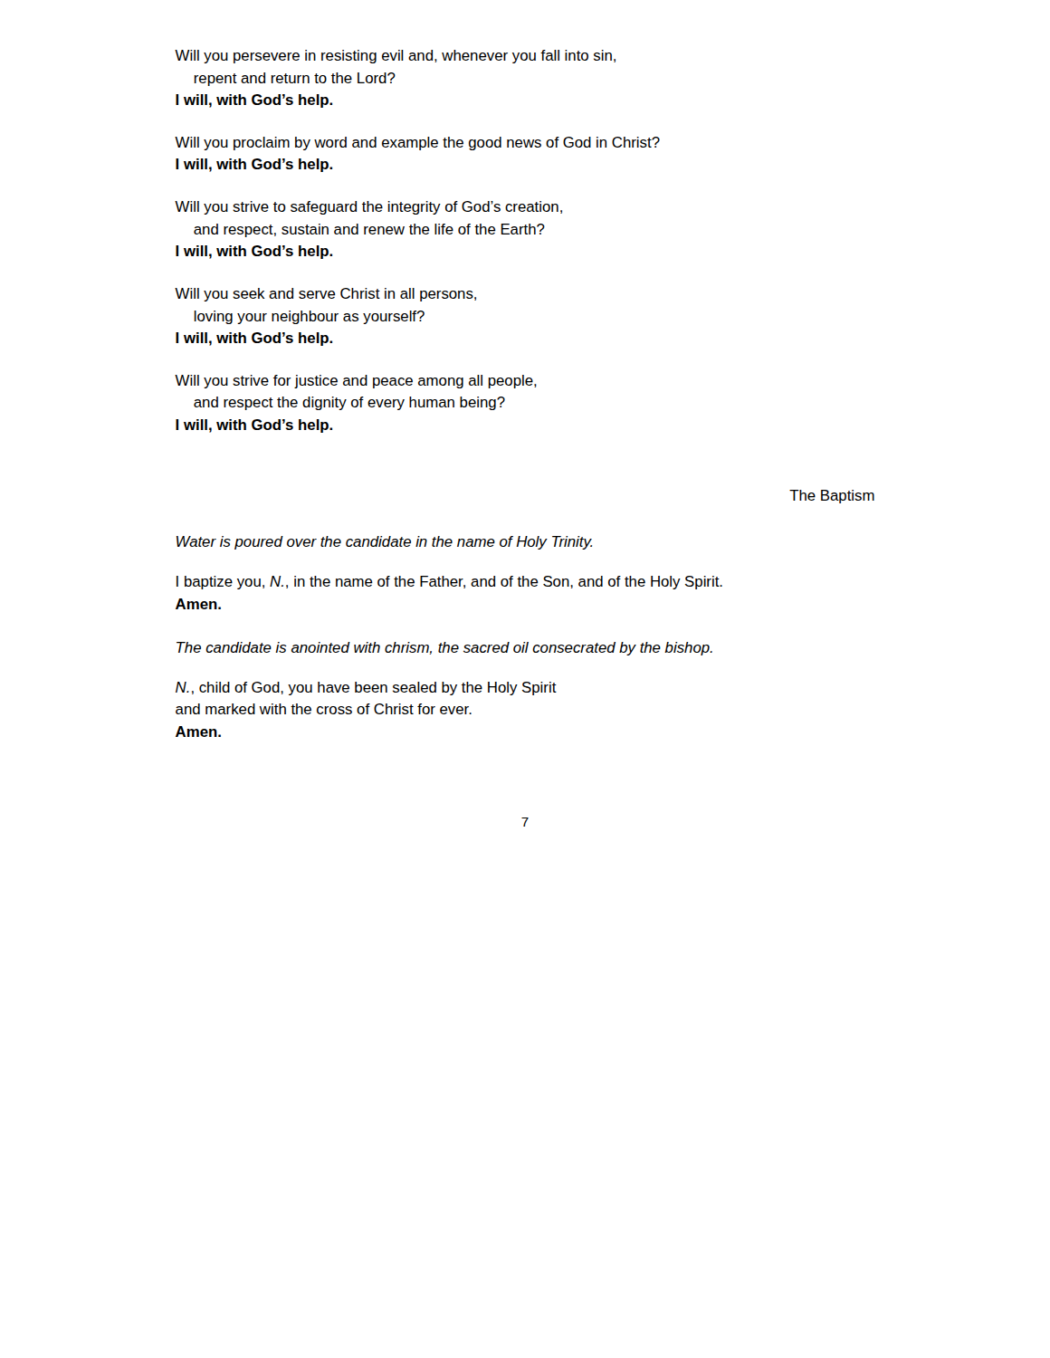Will you persevere in resisting evil and, whenever you fall into sin, repent and return to the Lord? I will, with God’s help.
Will you proclaim by word and example the good news of God in Christ? I will, with God’s help.
Will you strive to safeguard the integrity of God’s creation, and respect, sustain and renew the life of the Earth? I will, with God’s help.
Will you seek and serve Christ in all persons, loving your neighbour as yourself? I will, with God’s help.
Will you strive for justice and peace among all people, and respect the dignity of every human being? I will, with God’s help.
The Baptism
Water is poured over the candidate in the name of Holy Trinity.
I baptize you, N., in the name of the Father, and of the Son, and of the Holy Spirit. Amen.
The candidate is anointed with chrism, the sacred oil consecrated by the bishop.
N., child of God, you have been sealed by the Holy Spirit
and marked with the cross of Christ for ever. Amen.
7